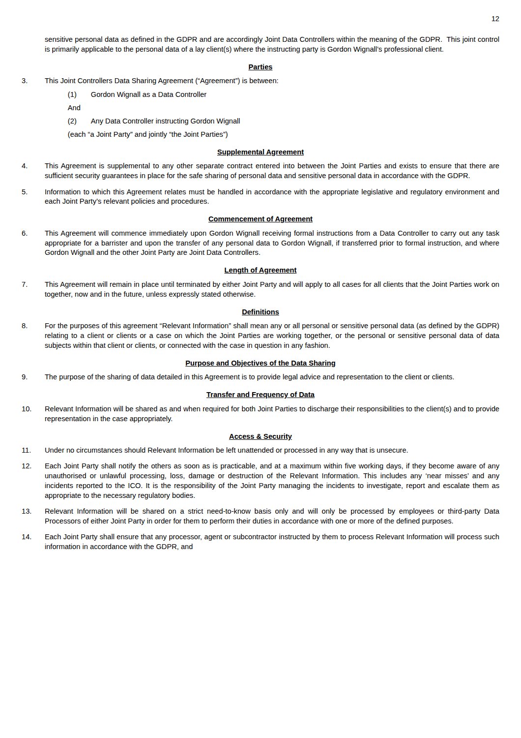12
sensitive personal data as defined in the GDPR and are accordingly Joint Data Controllers within the meaning of the GDPR. This joint control is primarily applicable to the personal data of a lay client(s) where the instructing party is Gordon Wignall’s professional client.
Parties
3. This Joint Controllers Data Sharing Agreement (“Agreement”) is between:
(1) Gordon Wignall as a Data Controller
And
(2) Any Data Controller instructing Gordon Wignall
(each “a Joint Party” and jointly “the Joint Parties”)
Supplemental Agreement
4. This Agreement is supplemental to any other separate contract entered into between the Joint Parties and exists to ensure that there are sufficient security guarantees in place for the safe sharing of personal data and sensitive personal data in accordance with the GDPR.
5. Information to which this Agreement relates must be handled in accordance with the appropriate legislative and regulatory environment and each Joint Party’s relevant policies and procedures.
Commencement of Agreement
6. This Agreement will commence immediately upon Gordon Wignall receiving formal instructions from a Data Controller to carry out any task appropriate for a barrister and upon the transfer of any personal data to Gordon Wignall, if transferred prior to formal instruction, and where Gordon Wignall and the other Joint Party are Joint Data Controllers.
Length of Agreement
7. This Agreement will remain in place until terminated by either Joint Party and will apply to all cases for all clients that the Joint Parties work on together, now and in the future, unless expressly stated otherwise.
Definitions
8. For the purposes of this agreement “Relevant Information” shall mean any or all personal or sensitive personal data (as defined by the GDPR) relating to a client or clients or a case on which the Joint Parties are working together, or the personal or sensitive personal data of data subjects within that client or clients, or connected with the case in question in any fashion.
Purpose and Objectives of the Data Sharing
9. The purpose of the sharing of data detailed in this Agreement is to provide legal advice and representation to the client or clients.
Transfer and Frequency of Data
10. Relevant Information will be shared as and when required for both Joint Parties to discharge their responsibilities to the client(s) and to provide representation in the case appropriately.
Access & Security
11. Under no circumstances should Relevant Information be left unattended or processed in any way that is unsecure.
12. Each Joint Party shall notify the others as soon as is practicable, and at a maximum within five working days, if they become aware of any unauthorised or unlawful processing, loss, damage or destruction of the Relevant Information. This includes any ‘near misses’ and any incidents reported to the ICO. It is the responsibility of the Joint Party managing the incidents to investigate, report and escalate them as appropriate to the necessary regulatory bodies.
13. Relevant Information will be shared on a strict need-to-know basis only and will only be processed by employees or third-party Data Processors of either Joint Party in order for them to perform their duties in accordance with one or more of the defined purposes.
14. Each Joint Party shall ensure that any processor, agent or subcontractor instructed by them to process Relevant Information will process such information in accordance with the GDPR, and